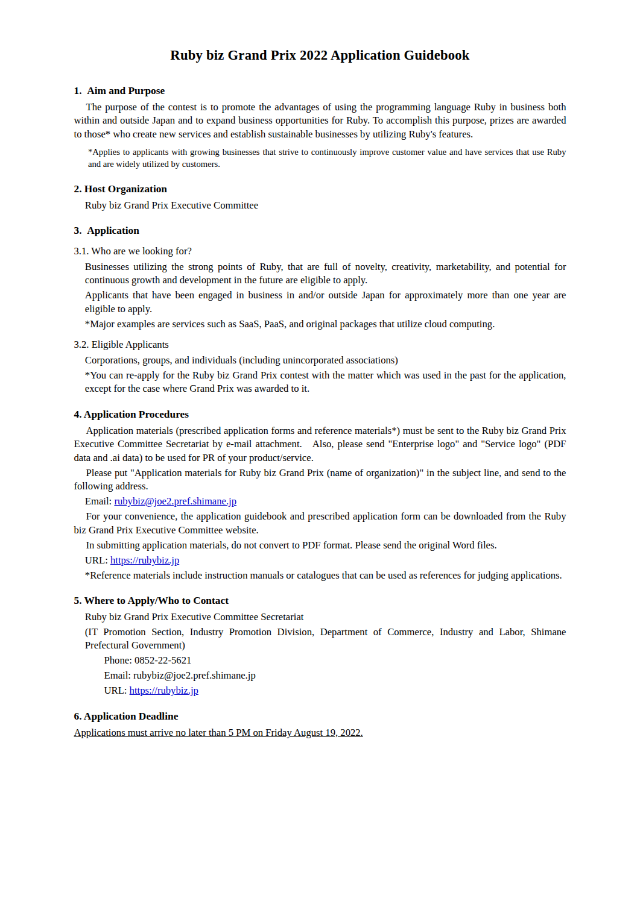Ruby biz Grand Prix 2022 Application Guidebook
1. Aim and Purpose
The purpose of the contest is to promote the advantages of using the programming language Ruby in business both within and outside Japan and to expand business opportunities for Ruby. To accomplish this purpose, prizes are awarded to those* who create new services and establish sustainable businesses by utilizing Ruby's features.
*Applies to applicants with growing businesses that strive to continuously improve customer value and have services that use Ruby and are widely utilized by customers.
2. Host Organization
Ruby biz Grand Prix Executive Committee
3. Application
3.1. Who are we looking for?
Businesses utilizing the strong points of Ruby, that are full of novelty, creativity, marketability, and potential for continuous growth and development in the future are eligible to apply.
Applicants that have been engaged in business in and/or outside Japan for approximately more than one year are eligible to apply.
*Major examples are services such as SaaS, PaaS, and original packages that utilize cloud computing.
3.2. Eligible Applicants
Corporations, groups, and individuals (including unincorporated associations)
*You can re-apply for the Ruby biz Grand Prix contest with the matter which was used in the past for the application, except for the case where Grand Prix was awarded to it.
4. Application Procedures
Application materials (prescribed application forms and reference materials*) must be sent to the Ruby biz Grand Prix Executive Committee Secretariat by e-mail attachment. Also, please send "Enterprise logo" and "Service logo" (PDF data and .ai data) to be used for PR of your product/service.
Please put "Application materials for Ruby biz Grand Prix (name of organization)" in the subject line, and send to the following address.
Email: rubybiz@joe2.pref.shimane.jp
For your convenience, the application guidebook and prescribed application form can be downloaded from the Ruby biz Grand Prix Executive Committee website.
In submitting application materials, do not convert to PDF format. Please send the original Word files.
URL: https://rubybiz.jp
*Reference materials include instruction manuals or catalogues that can be used as references for judging applications.
5. Where to Apply/Who to Contact
Ruby biz Grand Prix Executive Committee Secretariat
(IT Promotion Section, Industry Promotion Division, Department of Commerce, Industry and Labor, Shimane Prefectural Government)
Phone: 0852-22-5621
Email: rubybiz@joe2.pref.shimane.jp
URL: https://rubybiz.jp
6. Application Deadline
Applications must arrive no later than 5 PM on Friday August 19, 2022.